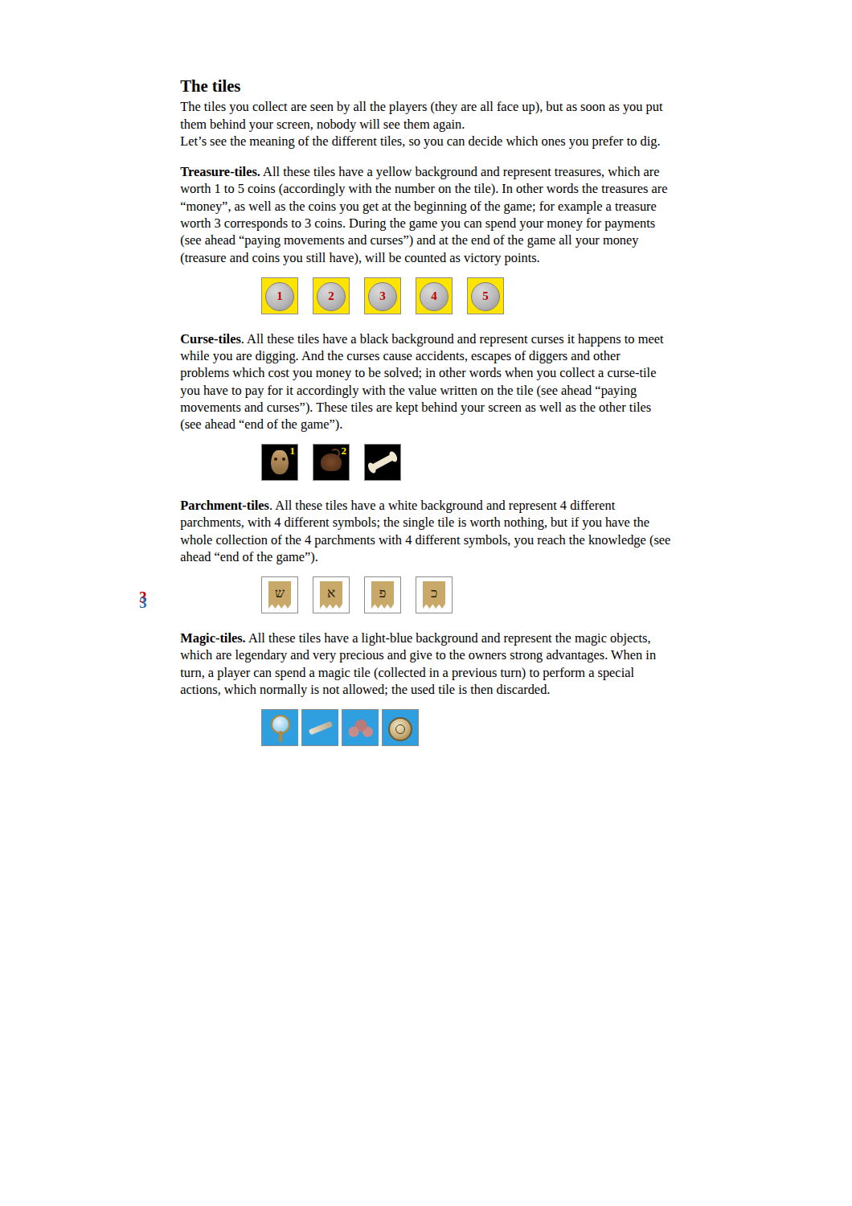The tiles
The tiles you collect are seen by all the players (they are all face up), but as soon as you put them behind your screen, nobody will see them again.
Let’s see the meaning of the different tiles, so you can decide which ones you prefer to dig.
Treasure-tiles. All these tiles have a yellow background and represent treasures, which are worth 1 to 5 coins (accordingly with the number on the tile). In other words the treasures are “money”, as well as the coins you get at the beginning of the game; for example a treasure worth 3 corresponds to 3 coins. During the game you can spend your money for payments (see ahead “paying movements and curses”) and at the end of the game all your money (treasure and coins you still have), will be counted as victory points.
1 2 3 4 5
Curse-tiles. All these tiles have a black background and represent curses it happens to meet while you are digging. And the curses cause accidents, escapes of diggers and other problems which cost you money to be solved; in other words when you collect a curse-tile you have to pay for it accordingly with the value written on the tile (see ahead “paying movements and curses”). These tiles are kept behind your screen as well as the other tiles (see ahead “end of the game”).
1 2
3 3
Parchment-tiles. All these tiles have a white background and represent 4 different parchments, with 4 different symbols; the single tile is worth nothing, but if you have the whole collection of the 4 parchments with 4 different symbols, you reach the knowledge (see ahead “end of the game”).
ש א פ כ
Magic-tiles. All these tiles have a light-blue background and represent the magic objects, which are legendary and very precious and give to the owners strong advantages. When in turn, a player can spend a magic tile (collected in a previous turn) to perform a special actions, which normally is not allowed; the used tile is then discarded.